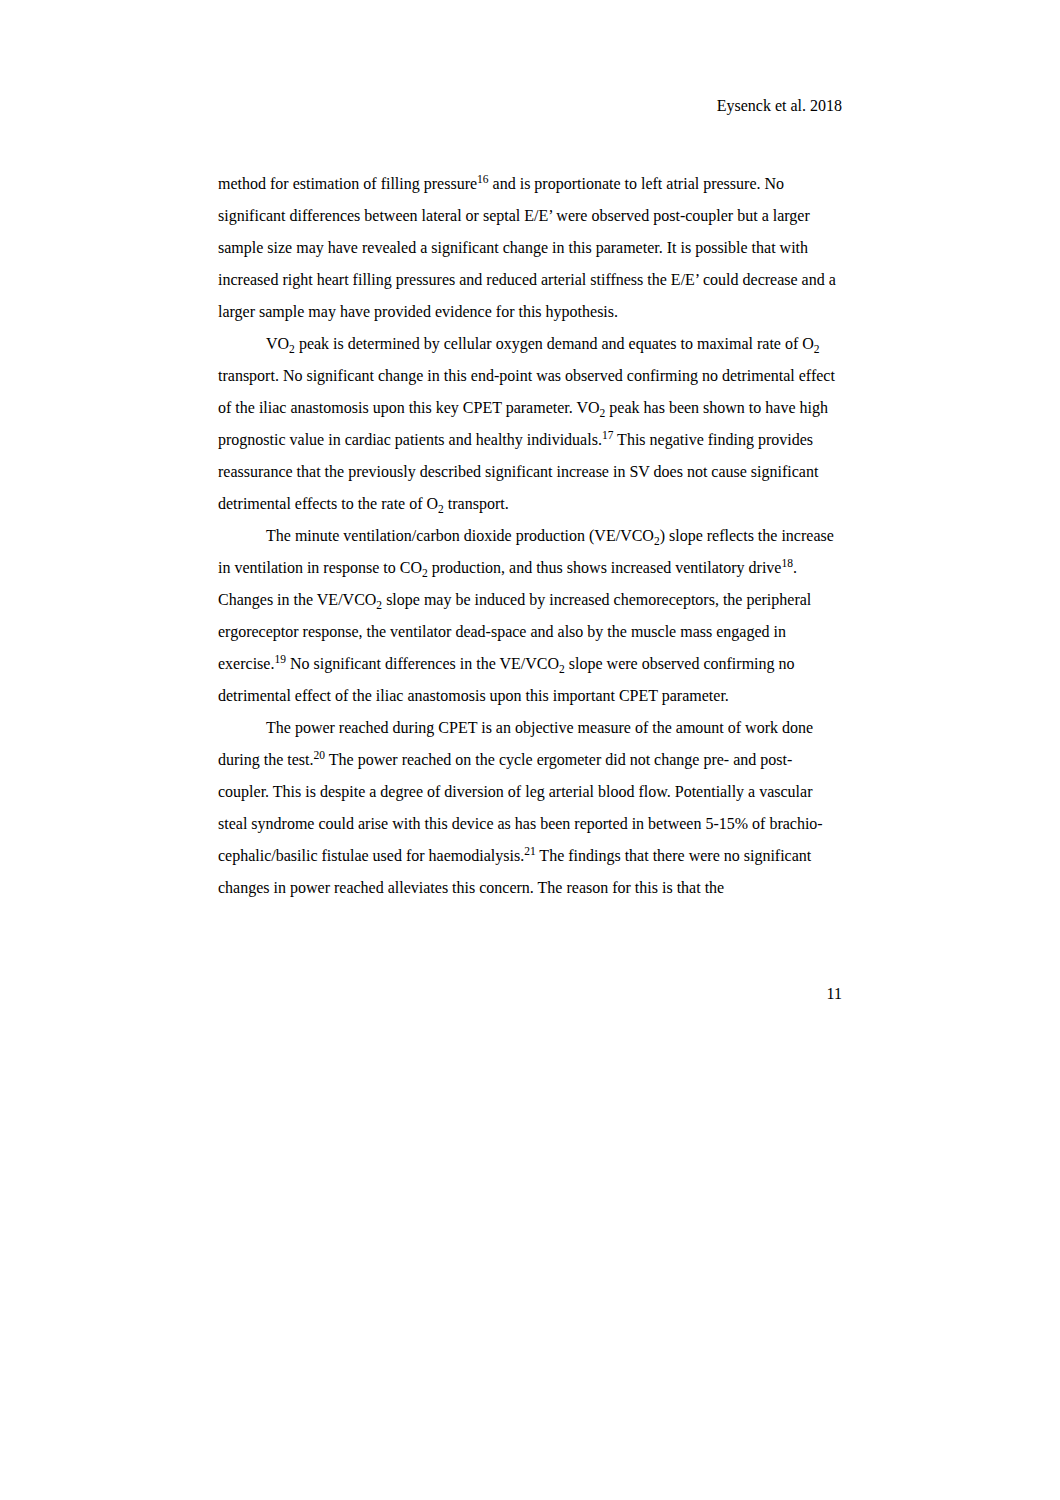Eysenck et al. 2018
method for estimation of filling pressure16 and is proportionate to left atrial pressure. No significant differences between lateral or septal E/E’ were observed post-coupler but a larger sample size may have revealed a significant change in this parameter. It is possible that with increased right heart filling pressures and reduced arterial stiffness the E/E’ could decrease and a larger sample may have provided evidence for this hypothesis.
VO2 peak is determined by cellular oxygen demand and equates to maximal rate of O2 transport. No significant change in this end-point was observed confirming no detrimental effect of the iliac anastomosis upon this key CPET parameter. VO2 peak has been shown to have high prognostic value in cardiac patients and healthy individuals.17 This negative finding provides reassurance that the previously described significant increase in SV does not cause significant detrimental effects to the rate of O2 transport.
The minute ventilation/carbon dioxide production (VE/VCO2) slope reflects the increase in ventilation in response to CO2 production, and thus shows increased ventilatory drive18. Changes in the VE/VCO2 slope may be induced by increased chemoreceptors, the peripheral ergoreceptor response, the ventilator dead-space and also by the muscle mass engaged in exercise.19 No significant differences in the VE/VCO2 slope were observed confirming no detrimental effect of the iliac anastomosis upon this important CPET parameter.
The power reached during CPET is an objective measure of the amount of work done during the test.20 The power reached on the cycle ergometer did not change pre- and post-coupler. This is despite a degree of diversion of leg arterial blood flow. Potentially a vascular steal syndrome could arise with this device as has been reported in between 5-15% of brachio-cephalic/basilic fistulae used for haemodialysis.21 The findings that there were no significant changes in power reached alleviates this concern. The reason for this is that the
11